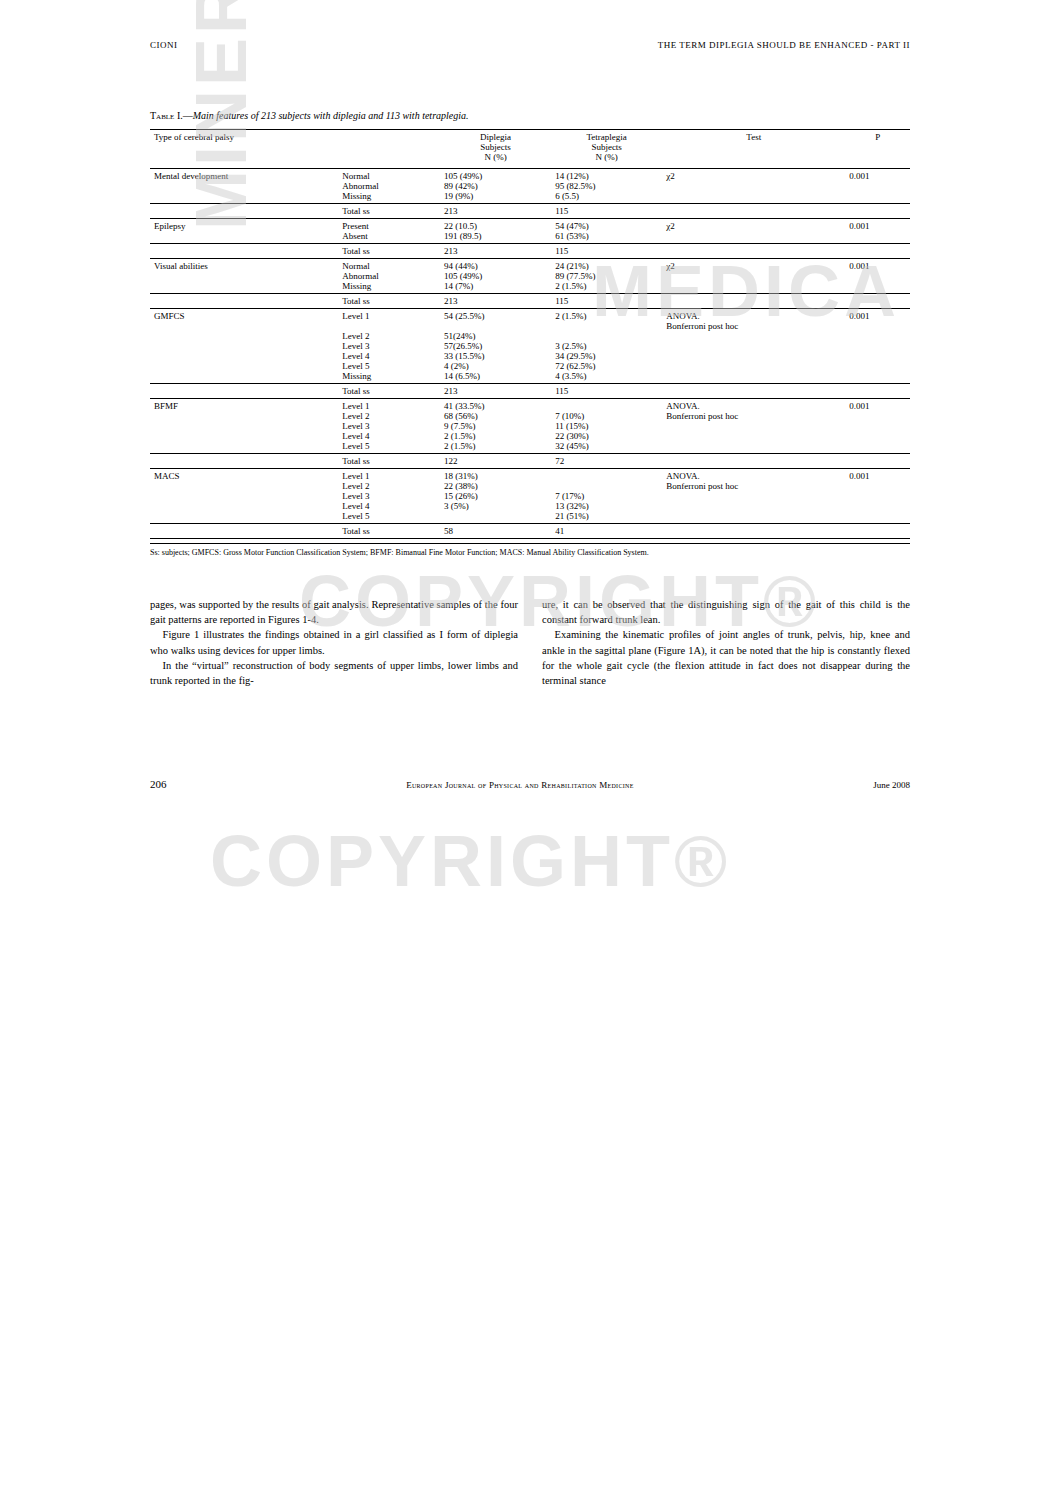MINERVA
MEDICA
COPYRIGHT®
COPYRIGHT®
CIONI THE TERM DIPLEGIA SHOULD BE ENHANCED - PART II
Table I.—Main features of 213 subjects with diplegia and 113 with tetraplegia.
| Type of cerebral palsy | Diplegia Subjects N (%) | Tetraplegia Subjects N (%) | Test | P |
| --- | --- | --- | --- | --- |
| Mental development | Normal Abnormal Missing | 105 (49%) 89 (42%) 19 (9%) | 14 (12%) 95 (82.5%) 6 (5.5) | χ2 | 0.001 |
| | Total ss | 213 | 115 | | |
| Epilepsy | Present Absent | 22 (10.5) 191 (89.5) | 54 (47%) 61 (53%) | χ2 | 0.001 |
| | Total ss | 213 | 115 | | |
| Visual abilities | Normal Abnormal Missing | 94 (44%) 105 (49%) 14 (7%) | 24 (21%) 89 (77.5%) 2 (1.5%) | χ2 | 0.001 |
| | Total ss | 213 | 115 | | |
| GMFCS | Level 1 Level 2 Level 3 Level 4 Level 5 Missing | 54 (25.5%) 51(24%) 57(26.5%) 33 (15.5%) 4 (2%) 14 (6.5%) | 2 (1.5%) 3 (2.5%) 34 (29.5%) 72 (62.5%) 4 (3.5%) | ANOVA. Bonferroni post hoc | 0.001 |
| | Total ss | 213 | 115 | | |
| BFMF | Level 1 Level 2 Level 3 Level 4 Level 5 | 41 (33.5%) 68 (56%) 9 (7.5%) 2 (1.5%) 2 (1.5%) | 7 (10%) 11 (15%) 22 (30%) 32 (45%) | ANOVA. Bonferroni post hoc | 0.001 |
| | Total ss | 122 | 72 | | |
| MACS | Level 1 Level 2 Level 3 Level 4 Level 5 | 18 (31%) 22 (38%) 15 (26%) 3 (5%) | 7 (17%) 13 (32%) 21 (51%) | ANOVA. Bonferroni post hoc | 0.001 |
| | Total ss | 58 | 41 | | |
Ss: subjects; GMFCS: Gross Motor Function Classification System; BFMF: Bimanual Fine Motor Function; MACS: Manual Ability Classification System.
pages, was supported by the results of gait analysis. Representative samples of the four gait patterns are reported in Figures 1-4.
Figure 1 illustrates the findings obtained in a girl classified as I form of diplegia who walks using devices for upper limbs.
In the “virtual” reconstruction of body segments of upper limbs, lower limbs and trunk reported in the fig-
ure, it can be observed that the distinguishing sign of the gait of this child is the constant forward trunk lean.
Examining the kinematic profiles of joint angles of trunk, pelvis, hip, knee and ankle in the sagittal plane (Figure 1A), it can be noted that the hip is constantly flexed for the whole gait cycle (the flexion attitude in fact does not disappear during the terminal stance
206 European Journal of Physical and Rehabilitation Medicine June 2008